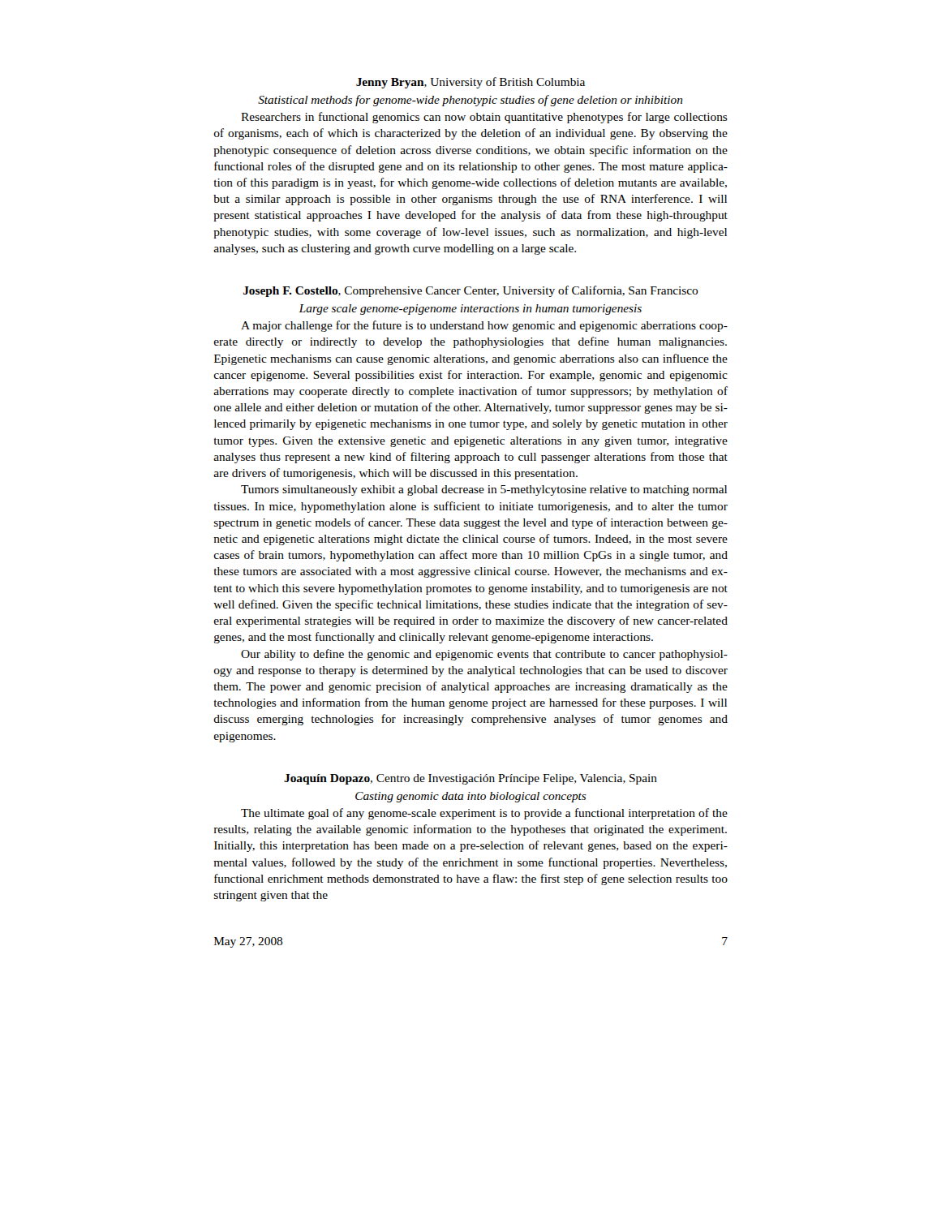Jenny Bryan, University of British Columbia
Statistical methods for genome-wide phenotypic studies of gene deletion or inhibition
Researchers in functional genomics can now obtain quantitative phenotypes for large collections of organisms, each of which is characterized by the deletion of an individual gene. By observing the phenotypic consequence of deletion across diverse conditions, we obtain specific information on the functional roles of the disrupted gene and on its relationship to other genes. The most mature application of this paradigm is in yeast, for which genome-wide collections of deletion mutants are available, but a similar approach is possible in other organisms through the use of RNA interference. I will present statistical approaches I have developed for the analysis of data from these high-throughput phenotypic studies, with some coverage of low-level issues, such as normalization, and high-level analyses, such as clustering and growth curve modelling on a large scale.
Joseph F. Costello, Comprehensive Cancer Center, University of California, San Francisco
Large scale genome-epigenome interactions in human tumorigenesis
A major challenge for the future is to understand how genomic and epigenomic aberrations cooperate directly or indirectly to develop the pathophysiologies that define human malignancies. Epigenetic mechanisms can cause genomic alterations, and genomic aberrations also can influence the cancer epigenome. Several possibilities exist for interaction. For example, genomic and epigenomic aberrations may cooperate directly to complete inactivation of tumor suppressors; by methylation of one allele and either deletion or mutation of the other. Alternatively, tumor suppressor genes may be silenced primarily by epigenetic mechanisms in one tumor type, and solely by genetic mutation in other tumor types. Given the extensive genetic and epigenetic alterations in any given tumor, integrative analyses thus represent a new kind of filtering approach to cull passenger alterations from those that are drivers of tumorigenesis, which will be discussed in this presentation.
Tumors simultaneously exhibit a global decrease in 5-methylcytosine relative to matching normal tissues. In mice, hypomethylation alone is sufficient to initiate tumorigenesis, and to alter the tumor spectrum in genetic models of cancer. These data suggest the level and type of interaction between genetic and epigenetic alterations might dictate the clinical course of tumors. Indeed, in the most severe cases of brain tumors, hypomethylation can affect more than 10 million CpGs in a single tumor, and these tumors are associated with a most aggressive clinical course. However, the mechanisms and extent to which this severe hypomethylation promotes to genome instability, and to tumorigenesis are not well defined. Given the specific technical limitations, these studies indicate that the integration of several experimental strategies will be required in order to maximize the discovery of new cancer-related genes, and the most functionally and clinically relevant genome-epigenome interactions.
Our ability to define the genomic and epigenomic events that contribute to cancer pathophysiology and response to therapy is determined by the analytical technologies that can be used to discover them. The power and genomic precision of analytical approaches are increasing dramatically as the technologies and information from the human genome project are harnessed for these purposes. I will discuss emerging technologies for increasingly comprehensive analyses of tumor genomes and epigenomes.
Joaquín Dopazo, Centro de Investigación Príncipe Felipe, Valencia, Spain
Casting genomic data into biological concepts
The ultimate goal of any genome-scale experiment is to provide a functional interpretation of the results, relating the available genomic information to the hypotheses that originated the experiment. Initially, this interpretation has been made on a pre-selection of relevant genes, based on the experimental values, followed by the study of the enrichment in some functional properties. Nevertheless, functional enrichment methods demonstrated to have a flaw: the first step of gene selection results too stringent given that the
May 27, 2008 7